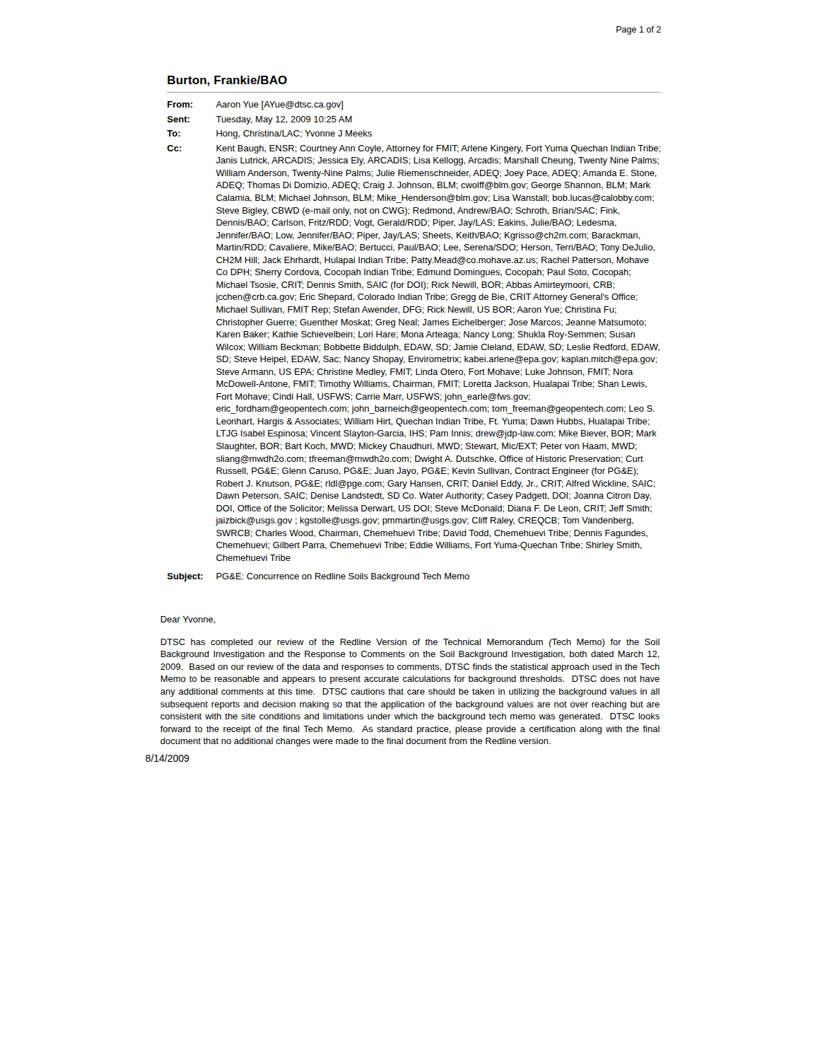Page 1 of 2
Burton, Frankie/BAO
| From: | Aaron Yue [AYue@dtsc.ca.gov] |
| Sent: | Tuesday, May 12, 2009 10:25 AM |
| To: | Hong, Christina/LAC; Yvonne J Meeks |
| Cc: | Kent Baugh, ENSR; Courtney Ann Coyle, Attorney for FMIT; Arlene Kingery, Fort Yuma Quechan Indian Tribe; Janis Lutrick, ARCADIS; Jessica Ely, ARCADIS; Lisa Kellogg, Arcadis; Marshall Cheung, Twenty Nine Palms; William Anderson, Twenty-Nine Palms; Julie Riemenschneider, ADEQ; Joey Pace, ADEQ; Amanda E. Stone, ADEQ; Thomas Di Domizio, ADEQ; Craig J. Johnson, BLM; cwolff@blm.gov; George Shannon, BLM; Mark Calamia, BLM; Michael Johnson, BLM; Mike_Henderson@blm.gov; Lisa Wanstall; bob.lucas@calobby.com; Steve Bigley, CBWD (e-mail only, not on CWG); Redmond, Andrew/BAO; Schroth, Brian/SAC; Fink, Dennis/BAO; Carlson, Fritz/RDD; Vogt, Gerald/RDD; Piper, Jay/LAS; Eakins, Julie/BAO; Ledesma, Jennifer/BAO; Low, Jennifer/BAO; Piper, Jay/LAS; Sheets, Keith/BAO; Kgrisso@ch2m.com; Barackman, Martin/RDD; Cavaliere, Mike/BAO; Bertucci, Paul/BAO; Lee, Serena/SDO; Herson, Terri/BAO; Tony DeJulio, CH2M Hill; Jack Ehrhardt, Hulapai Indian Tribe; Patty.Mead@co.mohave.az.us; Rachel Patterson, Mohave Co DPH; Sherry Cordova, Cocopah Indian Tribe; Edmund Domingues, Cocopah; Paul Soto, Cocopah; Michael Tsosie, CRIT; Dennis Smith, SAIC (for DOI); Rick Newill, BOR; Abbas Amirteymoori, CRB; jcchen@crb.ca.gov; Eric Shepard, Colorado Indian Tribe; Gregg de Bie, CRIT Attorney General's Office; Michael Sullivan, FMIT Rep; Stefan Awender, DFG; Rick Newill, US BOR; Aaron Yue; Christina Fu; Christopher Guerre; Guenther Moskat; Greg Neal; James Eichelberger; Jose Marcos; Jeanne Matsumoto; Karen Baker; Kathie Schievelbein; Lori Hare; Mona Arteaga; Nancy Long; Shukla Roy-Semmen; Susan Wilcox; William Beckman; Bobbette Biddulph, EDAW, SD; Jamie Cleland, EDAW, SD; Leslie Redford, EDAW, SD; Steve Heipel, EDAW, Sac; Nancy Shopay, Envirometrix; kabei.arlene@epa.gov; kaplan.mitch@epa.gov; Steve Armann, US EPA; Christine Medley, FMIT; Linda Otero, Fort Mohave; Luke Johnson, FMIT; Nora McDowell-Antone, FMIT; Timothy Williams, Chairman, FMIT; Loretta Jackson, Hualapai Tribe; Shan Lewis, Fort Mohave; Cindi Hall, USFWS; Carrie Marr, USFWS; john_earle@fws.gov; eric_fordham@geopentech.com; john_barneich@geopentech.com; tom_freeman@geopentech.com; Leo S. Leonhart, Hargis & Associates; William Hirt, Quechan Indian Tribe, Ft. Yuma; Dawn Hubbs, Hualapai Tribe; LTJG Isabel Espinosa; Vincent Slayton-Garcia, IHS; Pam Innis; drew@jdp-law.com; Mike Biever, BOR; Mark Slaughter, BOR; Bart Koch, MWD; Mickey Chaudhuri, MWD; Stewart, Mic/EXT; Peter von Haam, MWD; sliang@mwdh2o.com; tfreeman@mwdh2o.com; Dwight A. Dutschke, Office of Historic Preservation; Curt Russell, PG&E; Glenn Caruso, PG&E; Juan Jayo, PG&E; Kevin Sullivan, Contract Engineer (for PG&E); Robert J. Knutson, PG&E; rldl@pge.com; Gary Hansen, CRIT; Daniel Eddy, Jr., CRIT; Alfred Wickline, SAIC; Dawn Peterson, SAIC; Denise Landstedt, SD Co. Water Authority; Casey Padgett, DOI; Joanna Citron Day, DOI, Office of the Solicitor; Melissa Derwart, US DOI; Steve McDonald; Diana F. De Leon, CRIT; Jeff Smith; jaizbick@usgs.gov ; kgstolle@usgs.gov; pmmartin@usgs.gov; Cliff Raley, CREQCB; Tom Vandenberg, SWRCB; Charles Wood, Chairman, Chemehuevi Tribe; David Todd, Chemehuevi Tribe; Dennis Fagundes, Chemehuevi; Gilbert Parra, Chemehuevi Tribe; Eddie Williams, Fort Yuma-Quechan Tribe; Shirley Smith, Chemehuevi Tribe |
| Subject: | PG&E: Concurrence on Redline Soils Background Tech Memo |
Dear Yvonne,
DTSC has completed our review of the Redline Version of the Technical Memorandum (Tech Memo) for the Soil Background Investigation and the Response to Comments on the Soil Background Investigation, both dated March 12, 2009. Based on our review of the data and responses to comments, DTSC finds the statistical approach used in the Tech Memo to be reasonable and appears to present accurate calculations for background thresholds. DTSC does not have any additional comments at this time. DTSC cautions that care should be taken in utilizing the background values in all subsequent reports and decision making so that the application of the background values are not over reaching but are consistent with the site conditions and limitations under which the background tech memo was generated. DTSC looks forward to the receipt of the final Tech Memo. As standard practice, please provide a certification along with the final document that no additional changes were made to the final document from the Redline version.
8/14/2009